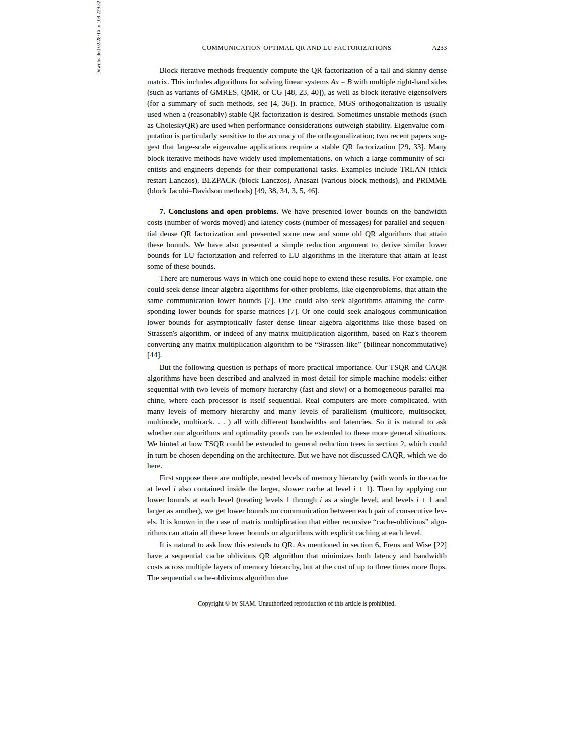Downloaded 02/28/16 to 169.229.32.36. Redistribution subject to SIAM license or copyright; see http://www.siam.org/journals/ojsa.php
COMMUNICATION-OPTIMAL QR AND LU FACTORIZATIONS A233
Block iterative methods frequently compute the QR factorization of a tall and skinny dense matrix. This includes algorithms for solving linear systems Ax = B with multiple right-hand sides (such as variants of GMRES, QMR, or CG [48, 23, 40]), as well as block iterative eigensolvers (for a summary of such methods, see [4, 36]). In practice, MGS orthogonalization is usually used when a (reasonably) stable QR factorization is desired. Sometimes unstable methods (such as CholeskyQR) are used when performance considerations outweigh stability. Eigenvalue computation is particularly sensitive to the accuracy of the orthogonalization; two recent papers suggest that large-scale eigenvalue applications require a stable QR factorization [29, 33]. Many block iterative methods have widely used implementations, on which a large community of scientists and engineers depends for their computational tasks. Examples include TRLAN (thick restart Lanczos), BLZPACK (block Lanczos), Anasazi (various block methods), and PRIMME (block Jacobi–Davidson methods) [49, 38, 34, 3, 5, 46].
7. Conclusions and open problems. We have presented lower bounds on the bandwidth costs (number of words moved) and latency costs (number of messages) for parallel and sequential dense QR factorization and presented some new and some old QR algorithms that attain these bounds. We have also presented a simple reduction argument to derive similar lower bounds for LU factorization and referred to LU algorithms in the literature that attain at least some of these bounds.
There are numerous ways in which one could hope to extend these results. For example, one could seek dense linear algebra algorithms for other problems, like eigenproblems, that attain the same communication lower bounds [7]. One could also seek algorithms attaining the corresponding lower bounds for sparse matrices [7]. Or one could seek analogous communication lower bounds for asymptotically faster dense linear algebra algorithms like those based on Strassen's algorithm, or indeed of any matrix multiplication algorithm, based on Raz's theorem converting any matrix multiplication algorithm to be “Strassen-like” (bilinear noncommutative) [44].
But the following question is perhaps of more practical importance. Our TSQR and CAQR algorithms have been described and analyzed in most detail for simple machine models: either sequential with two levels of memory hierarchy (fast and slow) or a homogeneous parallel machine, where each processor is itself sequential. Real computers are more complicated, with many levels of memory hierarchy and many levels of parallelism (multicore, multisocket, multinode, multirack. . . ) all with different bandwidths and latencies. So it is natural to ask whether our algorithms and optimality proofs can be extended to these more general situations. We hinted at how TSQR could be extended to general reduction trees in section 2, which could in turn be chosen depending on the architecture. But we have not discussed CAQR, which we do here.
First suppose there are multiple, nested levels of memory hierarchy (with words in the cache at level i also contained inside the larger, slower cache at level i + 1). Then by applying our lower bounds at each level (treating levels 1 through i as a single level, and levels i + 1 and larger as another), we get lower bounds on communication between each pair of consecutive levels. It is known in the case of matrix multiplication that either recursive “cache-oblivious” algorithms can attain all these lower bounds or algorithms with explicit caching at each level.
It is natural to ask how this extends to QR. As mentioned in section 6, Frens and Wise [22] have a sequential cache oblivious QR algorithm that minimizes both latency and bandwidth costs across multiple layers of memory hierarchy, but at the cost of up to three times more flops. The sequential cache-oblivious algorithm due
Copyright © by SIAM. Unauthorized reproduction of this article is prohibited.